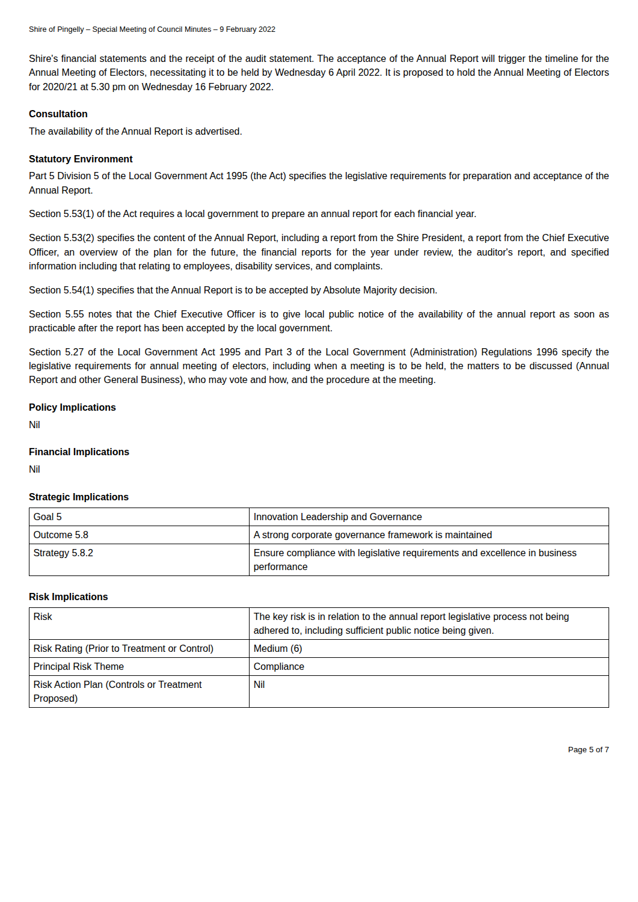Shire of Pingelly – Special Meeting of Council Minutes – 9 February 2022
Shire's financial statements and the receipt of the audit statement. The acceptance of the Annual Report will trigger the timeline for the Annual Meeting of Electors, necessitating it to be held by Wednesday 6 April 2022. It is proposed to hold the Annual Meeting of Electors for 2020/21 at 5.30 pm on Wednesday 16 February 2022.
Consultation
The availability of the Annual Report is advertised.
Statutory Environment
Part 5 Division 5 of the Local Government Act 1995 (the Act) specifies the legislative requirements for preparation and acceptance of the Annual Report.
Section 5.53(1) of the Act requires a local government to prepare an annual report for each financial year.
Section 5.53(2) specifies the content of the Annual Report, including a report from the Shire President, a report from the Chief Executive Officer, an overview of the plan for the future, the financial reports for the year under review, the auditor's report, and specified information including that relating to employees, disability services, and complaints.
Section 5.54(1) specifies that the Annual Report is to be accepted by Absolute Majority decision.
Section 5.55 notes that the Chief Executive Officer is to give local public notice of the availability of the annual report as soon as practicable after the report has been accepted by the local government.
Section 5.27 of the Local Government Act 1995 and Part 3 of the Local Government (Administration) Regulations 1996 specify the legislative requirements for annual meeting of electors, including when a meeting is to be held, the matters to be discussed (Annual Report and other General Business), who may vote and how, and the procedure at the meeting.
Policy Implications
Nil
Financial Implications
Nil
Strategic Implications
| Goal 5 | Innovation Leadership and Governance |
| Outcome 5.8 | A strong corporate governance framework is maintained |
| Strategy 5.8.2 | Ensure compliance with legislative requirements and excellence in business performance |
Risk Implications
| Risk | The key risk is in relation to the annual report legislative process not being adhered to, including sufficient public notice being given. |
| Risk Rating (Prior to Treatment or Control) | Medium (6) |
| Principal Risk Theme | Compliance |
| Risk Action Plan (Controls or Treatment Proposed) | Nil |
Page 5 of 7